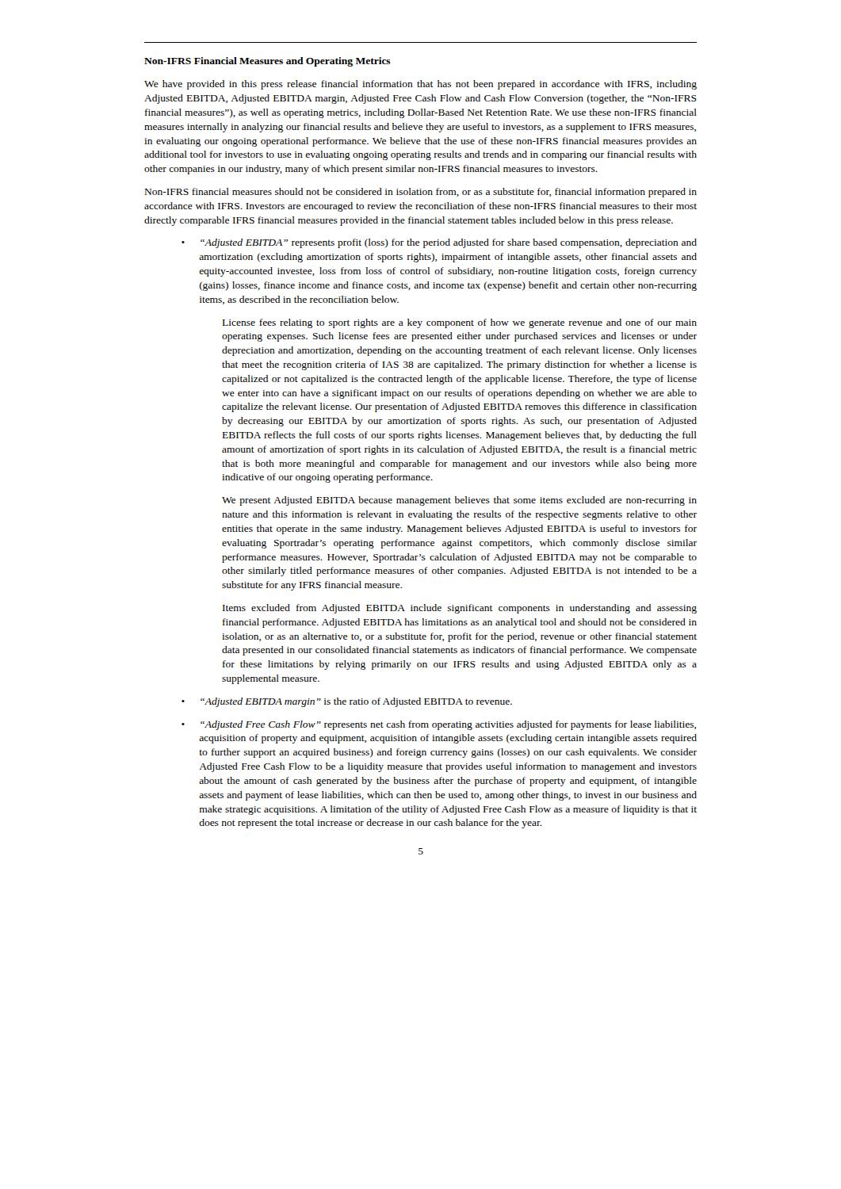Non-IFRS Financial Measures and Operating Metrics
We have provided in this press release financial information that has not been prepared in accordance with IFRS, including Adjusted EBITDA, Adjusted EBITDA margin, Adjusted Free Cash Flow and Cash Flow Conversion (together, the “Non-IFRS financial measures”), as well as operating metrics, including Dollar-Based Net Retention Rate. We use these non-IFRS financial measures internally in analyzing our financial results and believe they are useful to investors, as a supplement to IFRS measures, in evaluating our ongoing operational performance. We believe that the use of these non-IFRS financial measures provides an additional tool for investors to use in evaluating ongoing operating results and trends and in comparing our financial results with other companies in our industry, many of which present similar non-IFRS financial measures to investors.
Non-IFRS financial measures should not be considered in isolation from, or as a substitute for, financial information prepared in accordance with IFRS. Investors are encouraged to review the reconciliation of these non-IFRS financial measures to their most directly comparable IFRS financial measures provided in the financial statement tables included below in this press release.
•
“Adjusted EBITDA” represents profit (loss) for the period adjusted for share based compensation, depreciation and amortization (excluding amortization of sports rights), impairment of intangible assets, other financial assets and equity-accounted investee, loss from loss of control of subsidiary, non-routine litigation costs, foreign currency (gains) losses, finance income and finance costs, and income tax (expense) benefit and certain other non-recurring items, as described in the reconciliation below.
License fees relating to sport rights are a key component of how we generate revenue and one of our main operating expenses. Such license fees are presented either under purchased services and licenses or under depreciation and amortization, depending on the accounting treatment of each relevant license. Only licenses that meet the recognition criteria of IAS 38 are capitalized. The primary distinction for whether a license is capitalized or not capitalized is the contracted length of the applicable license. Therefore, the type of license we enter into can have a significant impact on our results of operations depending on whether we are able to capitalize the relevant license. Our presentation of Adjusted EBITDA removes this difference in classification by decreasing our EBITDA by our amortization of sports rights. As such, our presentation of Adjusted EBITDA reflects the full costs of our sports rights licenses. Management believes that, by deducting the full amount of amortization of sport rights in its calculation of Adjusted EBITDA, the result is a financial metric that is both more meaningful and comparable for management and our investors while also being more indicative of our ongoing operating performance.
We present Adjusted EBITDA because management believes that some items excluded are non-recurring in nature and this information is relevant in evaluating the results of the respective segments relative to other entities that operate in the same industry. Management believes Adjusted EBITDA is useful to investors for evaluating Sportradar’s operating performance against competitors, which commonly disclose similar performance measures. However, Sportradar’s calculation of Adjusted EBITDA may not be comparable to other similarly titled performance measures of other companies. Adjusted EBITDA is not intended to be a substitute for any IFRS financial measure.
Items excluded from Adjusted EBITDA include significant components in understanding and assessing financial performance. Adjusted EBITDA has limitations as an analytical tool and should not be considered in isolation, or as an alternative to, or a substitute for, profit for the period, revenue or other financial statement data presented in our consolidated financial statements as indicators of financial performance. We compensate for these limitations by relying primarily on our IFRS results and using Adjusted EBITDA only as a supplemental measure.
•
“Adjusted EBITDA margin” is the ratio of Adjusted EBITDA to revenue.
•
“Adjusted Free Cash Flow” represents net cash from operating activities adjusted for payments for lease liabilities, acquisition of property and equipment, acquisition of intangible assets (excluding certain intangible assets required to further support an acquired business) and foreign currency gains (losses) on our cash equivalents. We consider Adjusted Free Cash Flow to be a liquidity measure that provides useful information to management and investors about the amount of cash generated by the business after the purchase of property and equipment, of intangible assets and payment of lease liabilities, which can then be used to, among other things, to invest in our business and make strategic acquisitions. A limitation of the utility of Adjusted Free Cash Flow as a measure of liquidity is that it does not represent the total increase or decrease in our cash balance for the year.
5